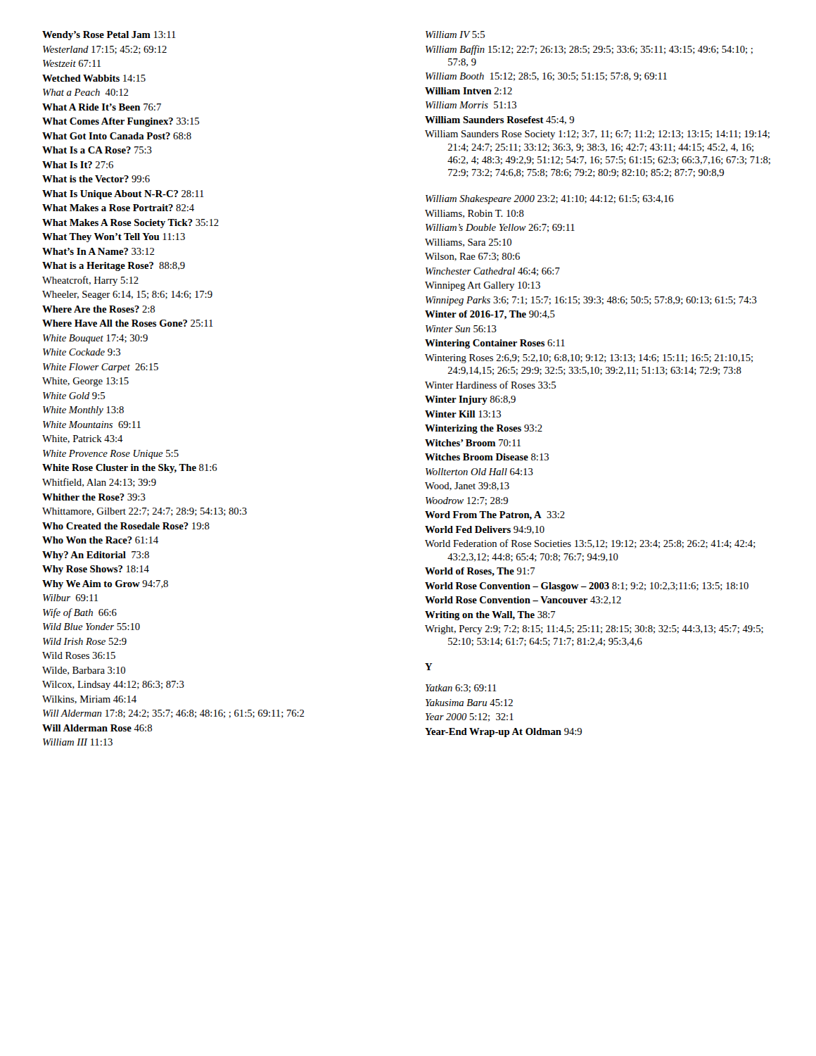Wendy’s Rose Petal Jam 13:11
Westerland 17:15; 45:2; 69:12
Westzeit 67:11
Wetched Wabbits 14:15
What a Peach 40:12
What A Ride It’s Been 76:7
What Comes After Funginex? 33:15
What Got Into Canada Post? 68:8
What Is a CA Rose? 75:3
What Is It? 27:6
What is the Vector? 99:6
What Is Unique About N-R-C? 28:11
What Makes a Rose Portrait? 82:4
What Makes A Rose Society Tick? 35:12
What They Won’t Tell You 11:13
What’s In A Name? 33:12
What is a Heritage Rose? 88:8,9
Wheatcroft, Harry 5:12
Wheeler, Seager 6:14, 15; 8:6; 14:6; 17:9
Where Are the Roses? 2:8
Where Have All the Roses Gone? 25:11
White Bouquet 17:4; 30:9
White Cockade 9:3
White Flower Carpet 26:15
White, George 13:15
White Gold 9:5
White Monthly 13:8
White Mountains 69:11
White, Patrick 43:4
White Provence Rose Unique 5:5
White Rose Cluster in the Sky, The 81:6
Whitfield, Alan 24:13; 39:9
Whither the Rose? 39:3
Whittamore, Gilbert 22:7; 24:7; 28:9; 54:13; 80:3
Who Created the Rosedale Rose? 19:8
Who Won the Race? 61:14
Why? An Editorial 73:8
Why Rose Shows? 18:14
Why We Aim to Grow 94:7,8
Wilbur 69:11
Wife of Bath 66:6
Wild Blue Yonder 55:10
Wild Irish Rose 52:9
Wild Roses 36:15
Wilde, Barbara 3:10
Wilcox, Lindsay 44:12; 86:3; 87:3
Wilkins, Miriam 46:14
Will Alderman 17:8; 24:2; 35:7; 46:8; 48:16; ; 61:5; 69:11; 76:2
Will Alderman Rose 46:8
William III 11:13
William IV 5:5
William Baffin 15:12; 22:7; 26:13; 28:5; 29:5; 33:6; 35:11; 43:15; 49:6; 54:10; ; 57:8, 9
William Booth 15:12; 28:5, 16; 30:5; 51:15; 57:8, 9; 69:11
William Intven 2:12
William Morris 51:13
William Saunders Rosefest 45:4, 9
William Saunders Rose Society 1:12; 3:7, 11; 6:7; 11:2; 12:13; 13:15; 14:11; 19:14; 21:4; 24:7; 25:11; 33:12; 36:3, 9; 38:3, 16; 42:7; 43:11; 44:15; 45:2, 4, 16; 46:2, 4; 48:3; 49:2,9; 51:12; 54:7, 16; 57:5; 61:15; 62:3; 66:3,7,16; 67:3; 71:8; 72:9; 73:2; 74:6,8; 75:8; 78:6; 79:2; 80:9; 82:10; 85:2; 87:7; 90:8,9
William Shakespeare 2000 23:2; 41:10; 44:12; 61:5; 63:4,16
Williams, Robin T. 10:8
William’s Double Yellow 26:7; 69:11
Williams, Sara 25:10
Wilson, Rae 67:3; 80:6
Winchester Cathedral 46:4; 66:7
Winnipeg Art Gallery 10:13
Winnipeg Parks 3:6; 7:1; 15:7; 16:15; 39:3; 48:6; 50:5; 57:8,9; 60:13; 61:5; 74:3
Winter of 2016-17, The 90:4,5
Winter Sun 56:13
Wintering Container Roses 6:11
Wintering Roses 2:6,9; 5:2,10; 6:8,10; 9:12; 13:13; 14:6; 15:11; 16:5; 21:10,15; 24:9,14,15; 26:5; 29:9; 32:5; 33:5,10; 39:2,11; 51:13; 63:14; 72:9; 73:8
Winter Hardiness of Roses 33:5
Winter Injury 86:8,9
Winter Kill 13:13
Winterizing the Roses 93:2
Witches’ Broom 70:11
Witches Broom Disease 8:13
Wollterton Old Hall 64:13
Wood, Janet 39:8,13
Woodrow 12:7; 28:9
Word From The Patron, A 33:2
World Fed Delivers 94:9,10
World Federation of Rose Societies 13:5,12; 19:12; 23:4; 25:8; 26:2; 41:4; 42:4; 43:2,3,12; 44:8; 65:4; 70:8; 76:7; 94:9,10
World of Roses, The 91:7
World Rose Convention – Glasgow – 2003 8:1; 9:2; 10:2,3;11:6; 13:5; 18:10
World Rose Convention – Vancouver 43:2,12
Writing on the Wall, The 38:7
Wright, Percy 2:9; 7:2; 8:15; 11:4,5; 25:11; 28:15; 30:8; 32:5; 44:3,13; 45:7; 49:5; 52:10; 53:14; 61:7; 64:5; 71:7; 81:2,4; 95:3,4,6
Y
Yatkan 6:3; 69:11
Yakusima Baru 45:12
Year 2000 5:12; 32:1
Year-End Wrap-up At Oldman 94:9